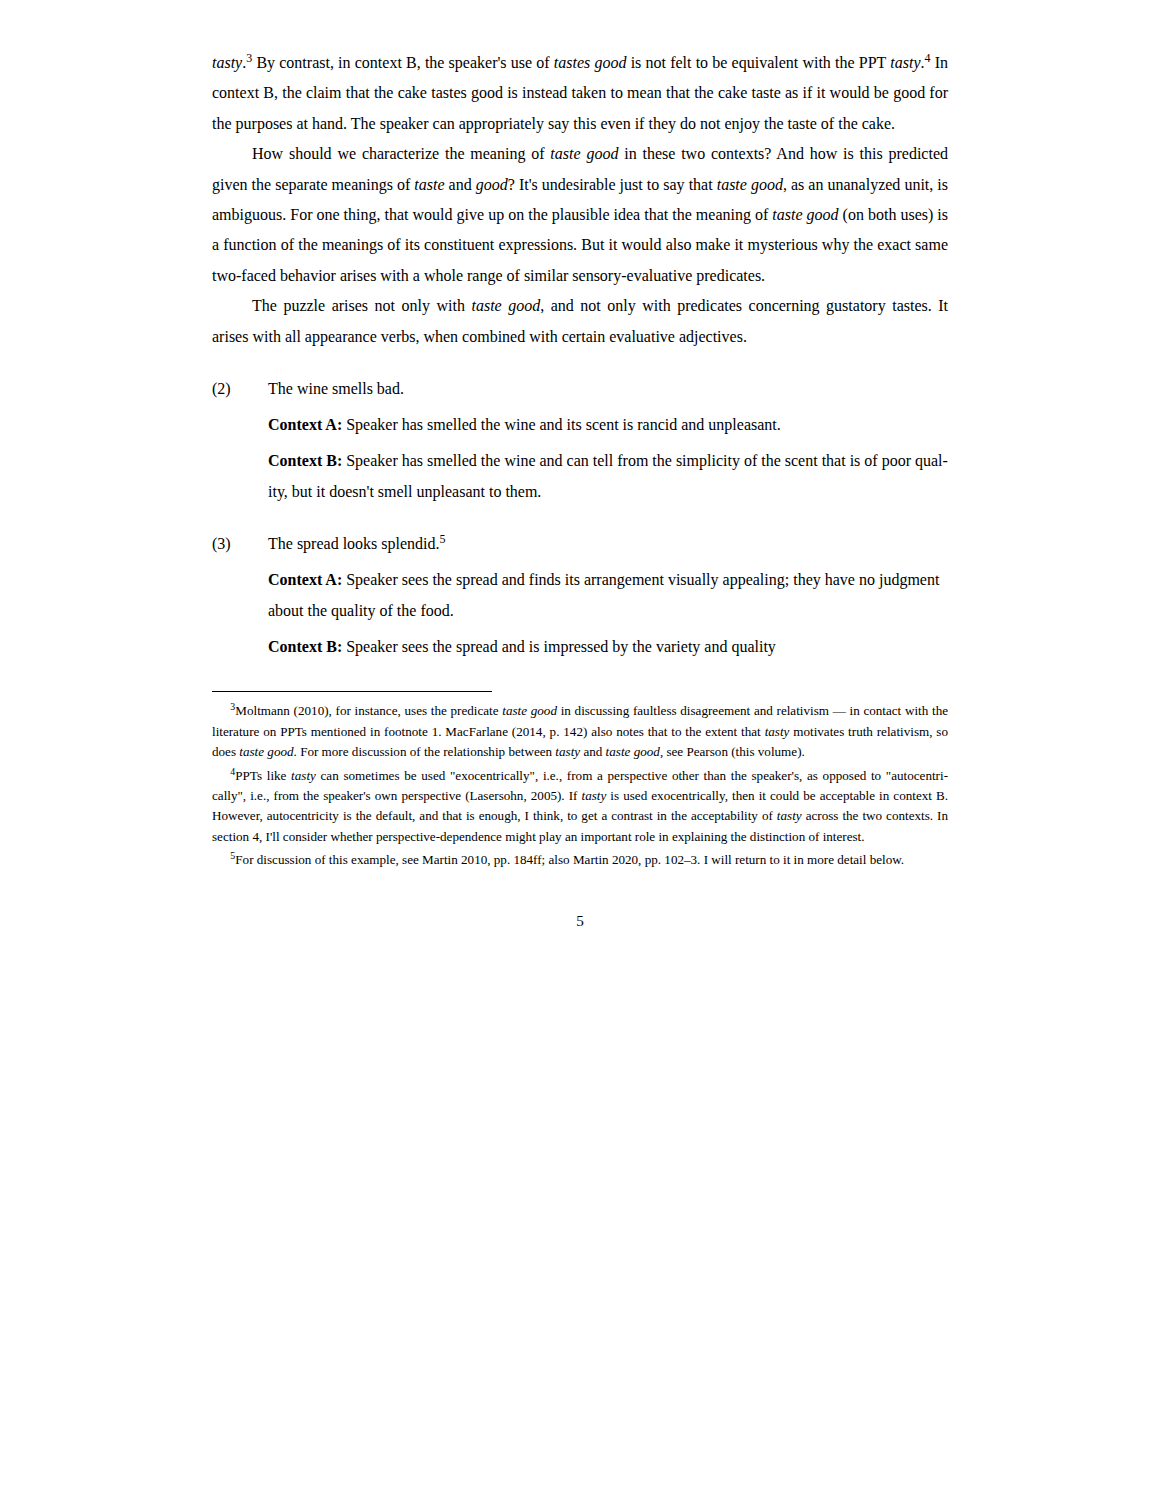tasty.3 By contrast, in context B, the speaker's use of tastes good is not felt to be equivalent with the PPT tasty.4 In context B, the claim that the cake tastes good is instead taken to mean that the cake taste as if it would be good for the purposes at hand. The speaker can appropriately say this even if they do not enjoy the taste of the cake.
How should we characterize the meaning of taste good in these two contexts? And how is this predicted given the separate meanings of taste and good? It's undesirable just to say that taste good, as an unanalyzed unit, is ambiguous. For one thing, that would give up on the plausible idea that the meaning of taste good (on both uses) is a function of the meanings of its constituent expressions. But it would also make it mysterious why the exact same two-faced behavior arises with a whole range of similar sensory-evaluative predicates.
The puzzle arises not only with taste good, and not only with predicates concerning gustatory tastes. It arises with all appearance verbs, when combined with certain evaluative adjectives.
(2)
The wine smells bad.
Context A: Speaker has smelled the wine and its scent is rancid and unpleasant.
Context B: Speaker has smelled the wine and can tell from the simplicity of the scent that is of poor quality, but it doesn't smell unpleasant to them.
(3)
The spread looks splendid.5
Context A: Speaker sees the spread and finds its arrangement visually appealing; they have no judgment about the quality of the food.
Context B: Speaker sees the spread and is impressed by the variety and quality
3Moltmann (2010), for instance, uses the predicate taste good in discussing faultless disagreement and relativism — in contact with the literature on PPTs mentioned in footnote 1. MacFarlane (2014, p. 142) also notes that to the extent that tasty motivates truth relativism, so does taste good. For more discussion of the relationship between tasty and taste good, see Pearson (this volume).
4PPTs like tasty can sometimes be used "exocentrically", i.e., from a perspective other than the speaker's, as opposed to "autocentrically", i.e., from the speaker's own perspective (Lasersohn, 2005). If tasty is used exocentrically, then it could be acceptable in context B. However, autocentricity is the default, and that is enough, I think, to get a contrast in the acceptability of tasty across the two contexts. In section 4, I'll consider whether perspective-dependence might play an important role in explaining the distinction of interest.
5For discussion of this example, see Martin 2010, pp. 184ff; also Martin 2020, pp. 102–3. I will return to it in more detail below.
5